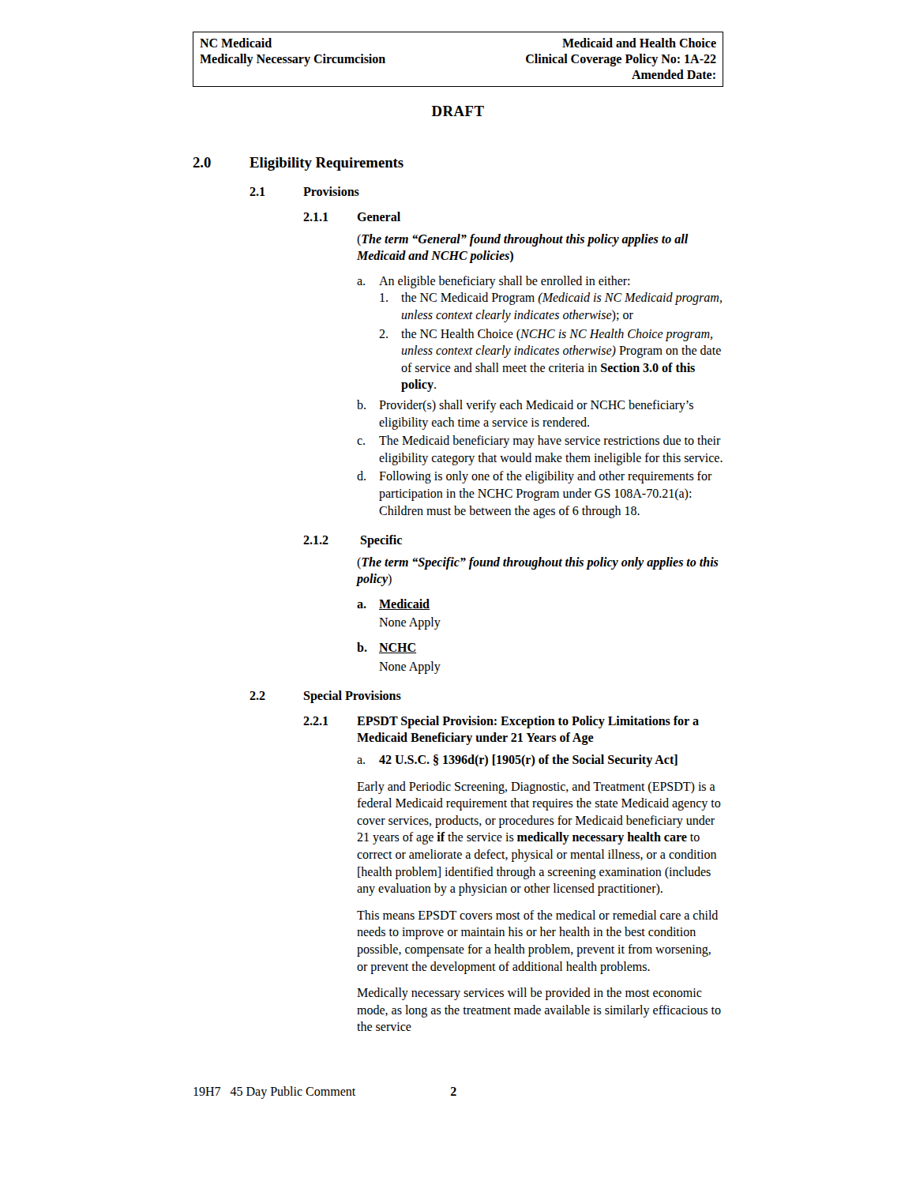NC Medicaid
Medicaid and Health Choice
Medically Necessary Circumcision
Clinical Coverage Policy No: 1A-22
Amended Date:
DRAFT
2.0 Eligibility Requirements
2.1 Provisions
2.1.1 General
(The term “General” found throughout this policy applies to all Medicaid and NCHC policies)
a. An eligible beneficiary shall be enrolled in either:
1. the NC Medicaid Program (Medicaid is NC Medicaid program, unless context clearly indicates otherwise); or
2. the NC Health Choice (NCHC is NC Health Choice program, unless context clearly indicates otherwise) Program on the date of service and shall meet the criteria in Section 3.0 of this policy.
b. Provider(s) shall verify each Medicaid or NCHC beneficiary’s eligibility each time a service is rendered.
c. The Medicaid beneficiary may have service restrictions due to their eligibility category that would make them ineligible for this service.
d. Following is only one of the eligibility and other requirements for participation in the NCHC Program under GS 108A-70.21(a): Children must be between the ages of 6 through 18.
2.1.2 Specific
(The term “Specific” found throughout this policy only applies to this policy)
a. Medicaid
None Apply
b. NCHC
None Apply
2.2 Special Provisions
2.2.1 EPSDT Special Provision: Exception to Policy Limitations for a Medicaid Beneficiary under 21 Years of Age
a. 42 U.S.C. § 1396d(r) [1905(r) of the Social Security Act]
Early and Periodic Screening, Diagnostic, and Treatment (EPSDT) is a federal Medicaid requirement that requires the state Medicaid agency to cover services, products, or procedures for Medicaid beneficiary under 21 years of age if the service is medically necessary health care to correct or ameliorate a defect, physical or mental illness, or a condition [health problem] identified through a screening examination (includes any evaluation by a physician or other licensed practitioner).
This means EPSDT covers most of the medical or remedial care a child needs to improve or maintain his or her health in the best condition possible, compensate for a health problem, prevent it from worsening, or prevent the development of additional health problems.
Medically necessary services will be provided in the most economic mode, as long as the treatment made available is similarly efficacious to the service
19H7 45 Day Public Comment
2